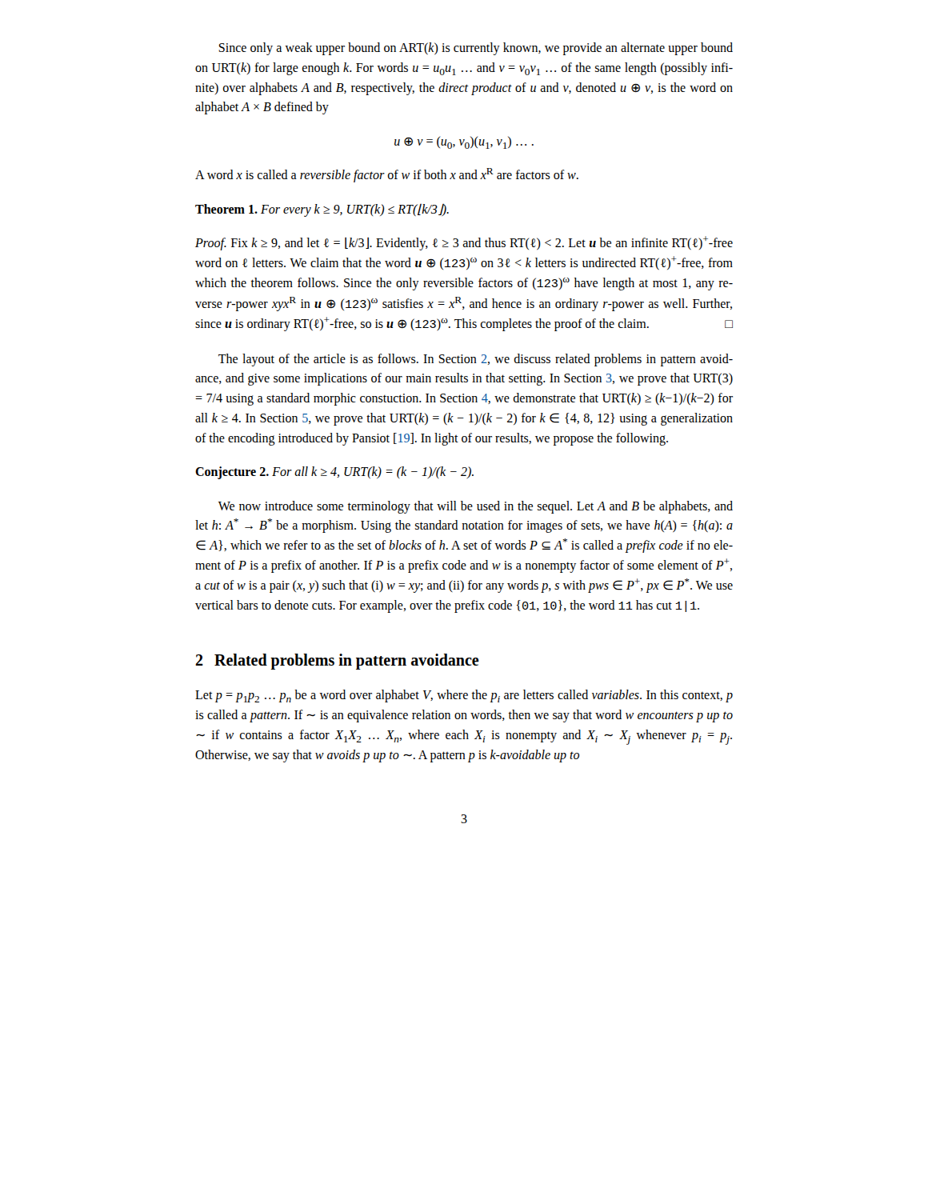Since only a weak upper bound on ART(k) is currently known, we provide an alternate upper bound on URT(k) for large enough k. For words u = u0u1 … and v = v0v1 … of the same length (possibly infinite) over alphabets A and B, respectively, the direct product of u and v, denoted u ⊕ v, is the word on alphabet A × B defined by
u ⊕ v = (u0, v0)(u1, v1) … .
A word x is called a reversible factor of w if both x and xR are factors of w.
Theorem 1. For every k ≥ 9, URT(k) ≤ RT(⌊k/3⌋).
Proof. Fix k ≥ 9, and let ℓ = ⌊k/3⌋. Evidently, ℓ ≥ 3 and thus RT(ℓ) < 2. Let u be an infinite RT(ℓ)+-free word on ℓ letters. We claim that the word u ⊕ (123)ω on 3ℓ < k letters is undirected RT(ℓ)+-free, from which the theorem follows. Since the only reversible factors of (123)ω have length at most 1, any reverse r-power xyxR in u ⊕ (123)ω satisfies x = xR, and hence is an ordinary r-power as well. Further, since u is ordinary RT(ℓ)+-free, so is u ⊕ (123)ω. This completes the proof of the claim. □
The layout of the article is as follows. In Section 2, we discuss related problems in pattern avoidance, and give some implications of our main results in that setting. In Section 3, we prove that URT(3) = 7/4 using a standard morphic constuction. In Section 4, we demonstrate that URT(k) ≥ (k−1)/(k−2) for all k ≥ 4. In Section 5, we prove that URT(k) = (k − 1)/(k − 2) for k ∈ {4, 8, 12} using a generalization of the encoding introduced by Pansiot [19]. In light of our results, we propose the following.
Conjecture 2. For all k ≥ 4, URT(k) = (k − 1)/(k − 2).
We now introduce some terminology that will be used in the sequel. Let A and B be alphabets, and let h: A* → B* be a morphism. Using the standard notation for images of sets, we have h(A) = {h(a): a ∈ A}, which we refer to as the set of blocks of h. A set of words P ⊆ A* is called a prefix code if no element of P is a prefix of another. If P is a prefix code and w is a nonempty factor of some element of P+, a cut of w is a pair (x, y) such that (i) w = xy; and (ii) for any words p, s with pws ∈ P+, px ∈ P*. We use vertical bars to denote cuts. For example, over the prefix code {01, 10}, the word 11 has cut 1|1.
2 Related problems in pattern avoidance
Let p = p1p2 … pn be a word over alphabet V, where the pi are letters called variables. In this context, p is called a pattern. If ∼ is an equivalence relation on words, then we say that word w encounters p up to ∼ if w contains a factor X1X2 … Xn, where each Xi is nonempty and Xi ∼ Xj whenever pi = pj. Otherwise, we say that w avoids p up to ∼. A pattern p is k-avoidable up to
3